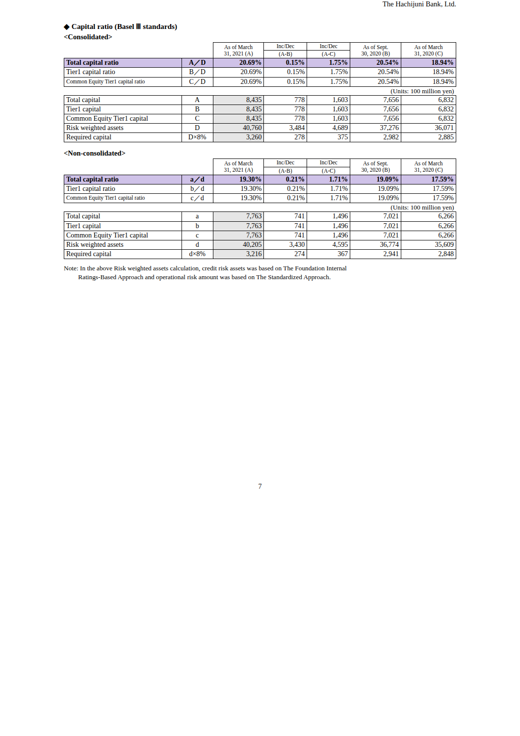The Hachijuni Bank, Ltd.
◆ Capital ratio (Basel Ⅲ standards)
<Consolidated>
| | | As of March 31, 2021 (A) | Inc/Dec | Inc/Dec | As of Sept. 30, 2020 (B) | As of March 31, 2020 (C) |
| (A-B) | (A-C) |
| Total capital ratio | A／D | 20.69% | 0.15% | 1.75% | 20.54% | 18.94% |
| Tier1 capital ratio | B／D | 20.69% | 0.15% | 1.75% | 20.54% | 18.94% |
| Common Equity Tier1 capital ratio | C／D | 20.69% | 0.15% | 1.75% | 20.54% | 18.94% |
| | (Units: 100 million yen) |
| Total capital | A | 8,435 | 778 | 1,603 | 7,656 | 6,832 |
| Tier1 capital | B | 8,435 | 778 | 1,603 | 7,656 | 6,832 |
| Common Equity Tier1 capital | C | 8,435 | 778 | 1,603 | 7,656 | 6,832 |
| Risk weighted assets | D | 40,760 | 3,484 | 4,689 | 37,276 | 36,071 |
| Required capital | D×8% | 3,260 | 278 | 375 | 2,982 | 2,885 |
<Non-consolidated>
| | | As of March 31, 2021 (A) | Inc/Dec | Inc/Dec | As of Sept. 30, 2020 (B) | As of March 31, 2020 (C) |
| (A-B) | (A-C) |
| Total capital ratio | a／d | 19.30% | 0.21% | 1.71% | 19.09% | 17.59% |
| Tier1 capital ratio | b／d | 19.30% | 0.21% | 1.71% | 19.09% | 17.59% |
| Common Equity Tier1 capital ratio | c／d | 19.30% | 0.21% | 1.71% | 19.09% | 17.59% |
| | (Units: 100 million yen) |
| Total capital | a | 7,763 | 741 | 1,496 | 7,021 | 6,266 |
| Tier1 capital | b | 7,763 | 741 | 1,496 | 7,021 | 6,266 |
| Common Equity Tier1 capital | c | 7,763 | 741 | 1,496 | 7,021 | 6,266 |
| Risk weighted assets | d | 40,205 | 3,430 | 4,595 | 36,774 | 35,609 |
| Required capital | d×8% | 3,216 | 274 | 367 | 2,941 | 2,848 |
Note: In the above Risk weighted assets calculation, credit risk assets was based on The Foundation Internal Ratings-Based Approach and operational risk amount was based on The Standardized Approach.
7